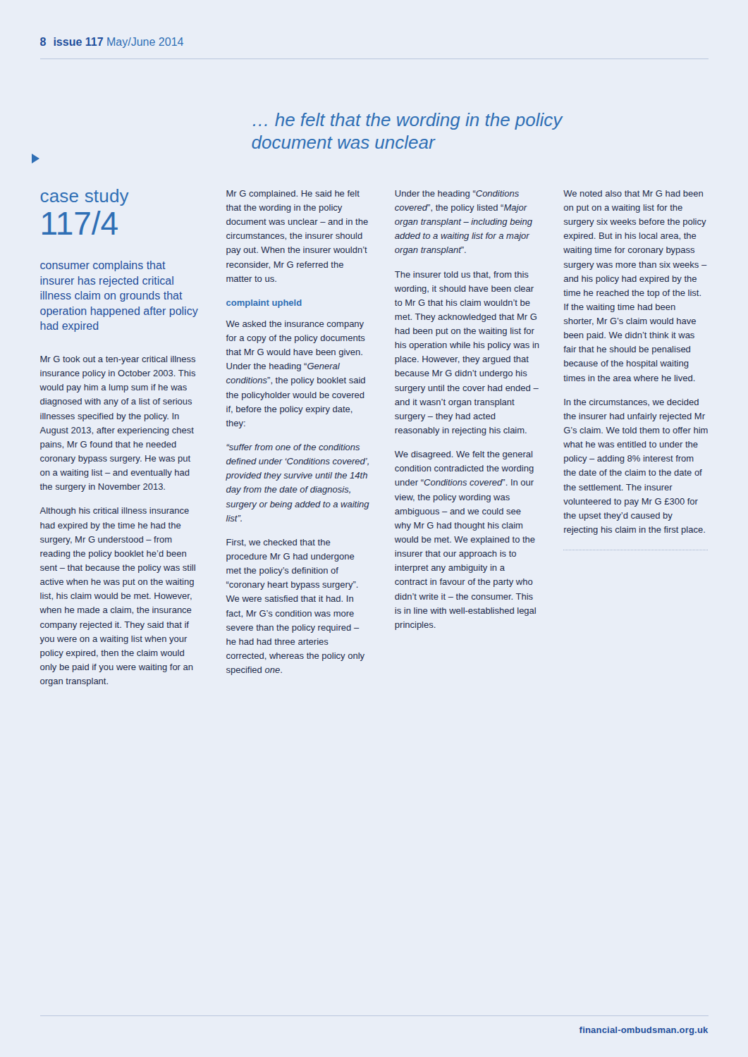8 issue 117 May/June 2014
… he felt that the wording in the policy document was unclear
case study 117/4
consumer complains that insurer has rejected critical illness claim on grounds that operation happened after policy had expired
Mr G took out a ten-year critical illness insurance policy in October 2003. This would pay him a lump sum if he was diagnosed with any of a list of serious illnesses specified by the policy. In August 2013, after experiencing chest pains, Mr G found that he needed coronary bypass surgery. He was put on a waiting list – and eventually had the surgery in November 2013.
Although his critical illness insurance had expired by the time he had the surgery, Mr G understood – from reading the policy booklet he’d been sent – that because the policy was still active when he was put on the waiting list, his claim would be met. However, when he made a claim, the insurance company rejected it. They said that if you were on a waiting list when your policy expired, then the claim would only be paid if you were waiting for an organ transplant.
Mr G complained. He said he felt that the wording in the policy document was unclear – and in the circumstances, the insurer should pay out. When the insurer wouldn’t reconsider, Mr G referred the matter to us.
complaint upheld
We asked the insurance company for a copy of the policy documents that Mr G would have been given. Under the heading “General conditions”, the policy booklet said the policyholder would be covered if, before the policy expiry date, they:
“suffer from one of the conditions defined under ‘Conditions covered’, provided they survive until the 14th day from the date of diagnosis, surgery or being added to a waiting list”.
First, we checked that the procedure Mr G had undergone met the policy’s definition of “coronary heart bypass surgery”. We were satisfied that it had. In fact, Mr G’s condition was more severe than the policy required – he had had three arteries corrected, whereas the policy only specified one.
Under the heading “Conditions covered”, the policy listed “Major organ transplant – including being added to a waiting list for a major organ transplant”.
The insurer told us that, from this wording, it should have been clear to Mr G that his claim wouldn’t be met. They acknowledged that Mr G had been put on the waiting list for his operation while his policy was in place. However, they argued that because Mr G didn’t undergo his surgery until the cover had ended – and it wasn’t organ transplant surgery – they had acted reasonably in rejecting his claim.
We disagreed. We felt the general condition contradicted the wording under “Conditions covered”. In our view, the policy wording was ambiguous – and we could see why Mr G had thought his claim would be met. We explained to the insurer that our approach is to interpret any ambiguity in a contract in favour of the party who didn’t write it – the consumer. This is in line with well-established legal principles.
We noted also that Mr G had been on put on a waiting list for the surgery six weeks before the policy expired. But in his local area, the waiting time for coronary bypass surgery was more than six weeks – and his policy had expired by the time he reached the top of the list. If the waiting time had been shorter, Mr G’s claim would have been paid. We didn’t think it was fair that he should be penalised because of the hospital waiting times in the area where he lived.
In the circumstances, we decided the insurer had unfairly rejected Mr G’s claim. We told them to offer him what he was entitled to under the policy – adding 8% interest from the date of the claim to the date of the settlement. The insurer volunteered to pay Mr G £300 for the upset they’d caused by rejecting his claim in the first place.
financial-ombudsman.org.uk